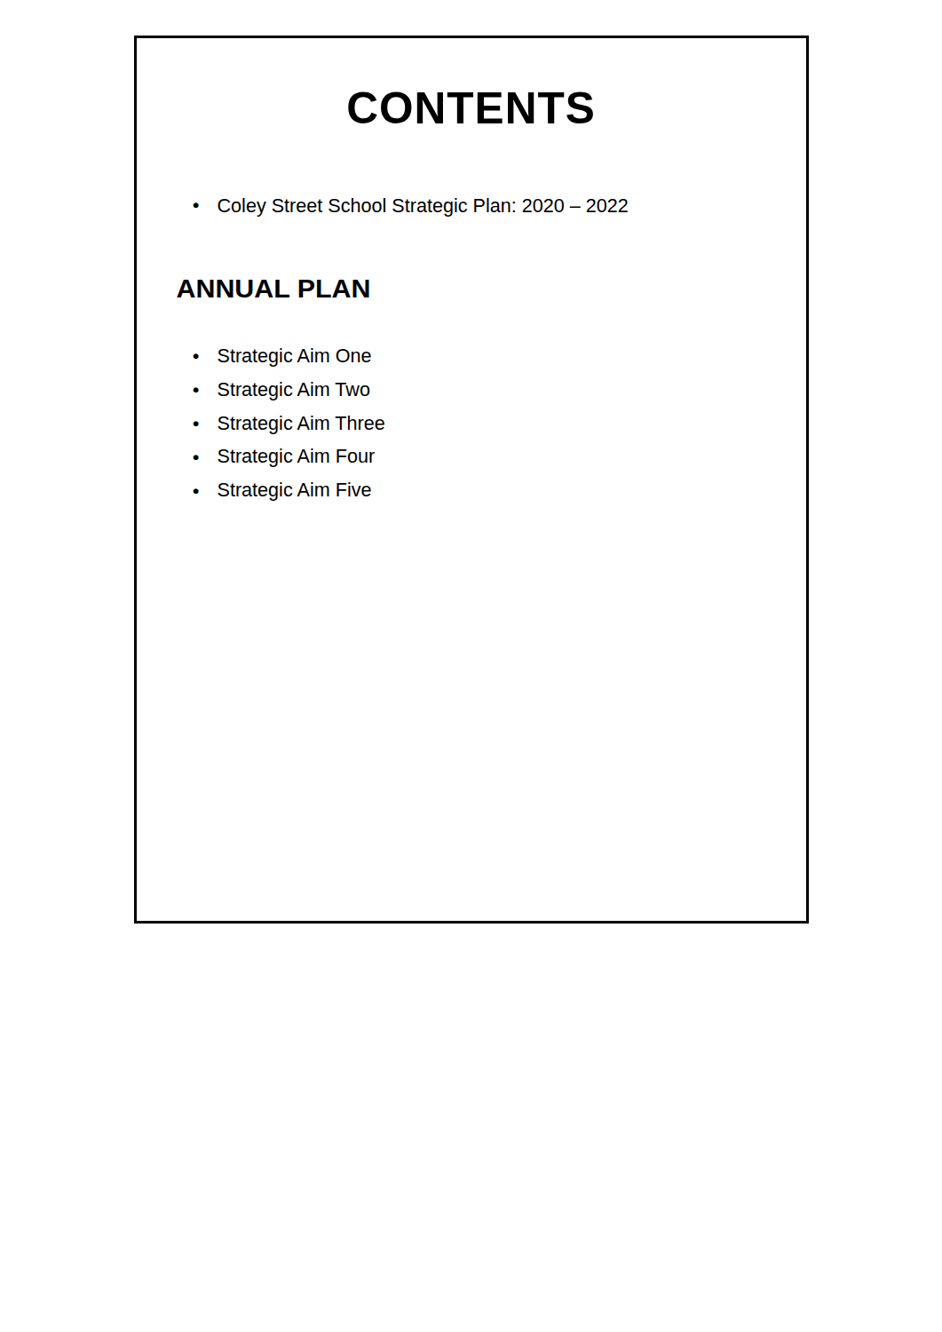CONTENTS
Coley Street School Strategic Plan: 2020 – 2022
ANNUAL PLAN
Strategic Aim One
Strategic Aim Two
Strategic Aim Three
Strategic Aim Four
Strategic Aim Five